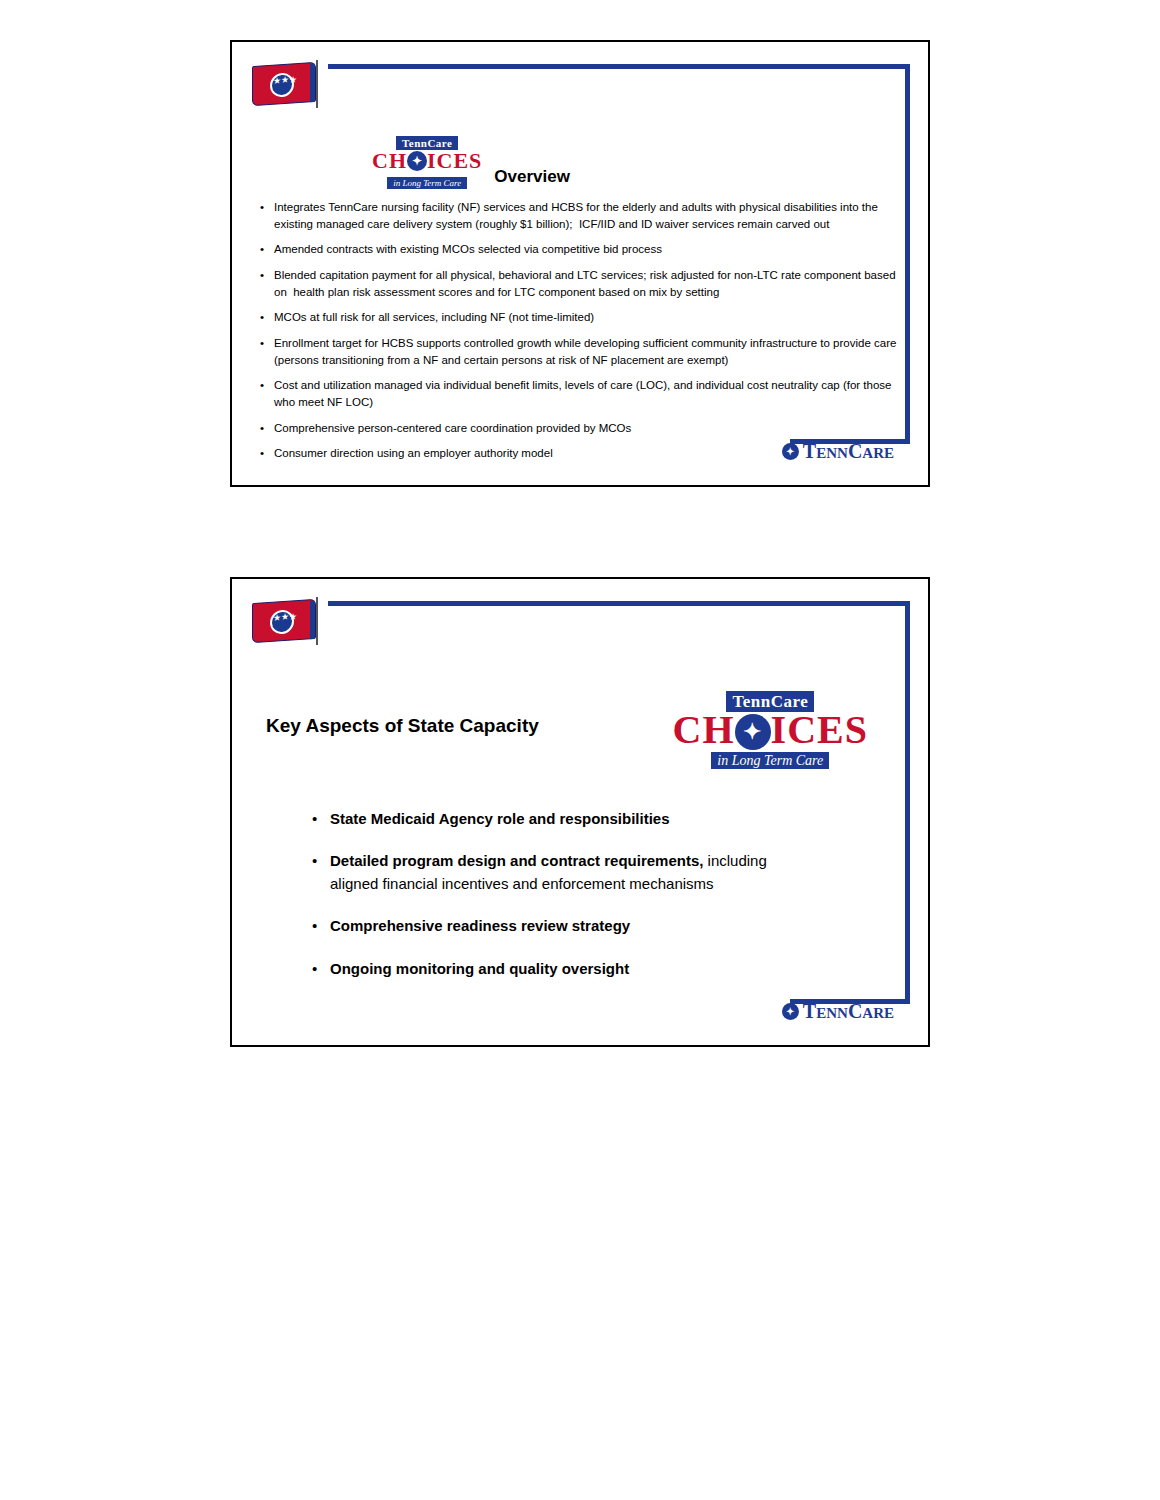★★★
TennCare
CH✦ICES
in Long Term Care
Overview
Integrates TennCare nursing facility (NF) services and HCBS for the elderly and adults with physical disabilities into the existing managed care delivery system (roughly $1 billion); ICF/IID and ID waiver services remain carved out
Amended contracts with existing MCOs selected via competitive bid process
Blended capitation payment for all physical, behavioral and LTC services; risk adjusted for non-LTC rate component based on health plan risk assessment scores and for LTC component based on mix by setting
MCOs at full risk for all services, including NF (not time-limited)
Enrollment target for HCBS supports controlled growth while developing sufficient community infrastructure to provide care (persons transitioning from a NF and certain persons at risk of NF placement are exempt)
Cost and utilization managed via individual benefit limits, levels of care (LOC), and individual cost neutrality cap (for those who meet NF LOC)
Comprehensive person-centered care coordination provided by MCOs
Consumer direction using an employer authority model
✦ TENNCARE
★★★
Key Aspects of State Capacity
TennCare
CH✦ICES
in Long Term Care
State Medicaid Agency role and responsibilities
Detailed program design and contract requirements, including aligned financial incentives and enforcement mechanisms
Comprehensive readiness review strategy
Ongoing monitoring and quality oversight
✦ TENNCARE